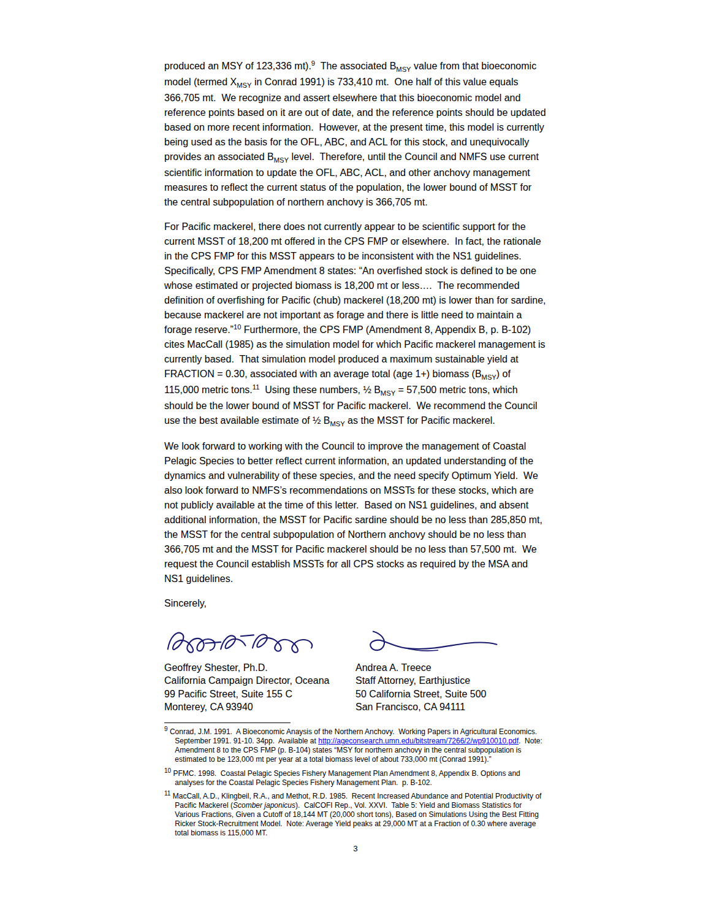produced an MSY of 123,336 mt).9 The associated BMSY value from that bioeconomic model (termed XMSY in Conrad 1991) is 733,410 mt. One half of this value equals 366,705 mt. We recognize and assert elsewhere that this bioeconomic model and reference points based on it are out of date, and the reference points should be updated based on more recent information. However, at the present time, this model is currently being used as the basis for the OFL, ABC, and ACL for this stock, and unequivocally provides an associated BMSY level. Therefore, until the Council and NMFS use current scientific information to update the OFL, ABC, ACL, and other anchovy management measures to reflect the current status of the population, the lower bound of MSST for the central subpopulation of northern anchovy is 366,705 mt.
For Pacific mackerel, there does not currently appear to be scientific support for the current MSST of 18,200 mt offered in the CPS FMP or elsewhere. In fact, the rationale in the CPS FMP for this MSST appears to be inconsistent with the NS1 guidelines. Specifically, CPS FMP Amendment 8 states: “An overfished stock is defined to be one whose estimated or projected biomass is 18,200 mt or less…. The recommended definition of overfishing for Pacific (chub) mackerel (18,200 mt) is lower than for sardine, because mackerel are not important as forage and there is little need to maintain a forage reserve.”10 Furthermore, the CPS FMP (Amendment 8, Appendix B, p. B-102) cites MacCall (1985) as the simulation model for which Pacific mackerel management is currently based. That simulation model produced a maximum sustainable yield at FRACTION = 0.30, associated with an average total (age 1+) biomass (BMSY) of 115,000 metric tons.11 Using these numbers, ½ BMSY = 57,500 metric tons, which should be the lower bound of MSST for Pacific mackerel. We recommend the Council use the best available estimate of ½ BMSY as the MSST for Pacific mackerel.
We look forward to working with the Council to improve the management of Coastal Pelagic Species to better reflect current information, an updated understanding of the dynamics and vulnerability of these species, and the need specify Optimum Yield. We also look forward to NMFS’s recommendations on MSSTs for these stocks, which are not publicly available at the time of this letter. Based on NS1 guidelines, and absent additional information, the MSST for Pacific sardine should be no less than 285,850 mt, the MSST for the central subpopulation of Northern anchovy should be no less than 366,705 mt and the MSST for Pacific mackerel should be no less than 57,500 mt. We request the Council establish MSSTs for all CPS stocks as required by the MSA and NS1 guidelines.
Sincerely,
| Geoffrey Shester, Ph.D. California Campaign Director, Oceana 99 Pacific Street, Suite 155 C Monterey, CA 93940 | Andrea A. Treece Staff Attorney, Earthjustice 50 California Street, Suite 500 San Francisco, CA 94111 |
9 Conrad, J.M. 1991. A Bioeconomic Anaysis of the Northern Anchovy. Working Papers in Agricultural Economics. September 1991. 91-10. 34pp. Available at http://ageconsearch.umn.edu/bitstream/7266/2/wp910010.pdf. Note: Amendment 8 to the CPS FMP (p. B-104) states “MSY for northern anchovy in the central subpopulation is estimated to be 123,000 mt per year at a total biomass level of about 733,000 mt (Conrad 1991).”
10 PFMC. 1998. Coastal Pelagic Species Fishery Management Plan Amendment 8, Appendix B. Options and analyses for the Coastal Pelagic Species Fishery Management Plan. p. B-102.
11 MacCall, A.D., Klingbeil, R.A., and Methot, R.D. 1985. Recent Increased Abundance and Potential Productivity of Pacific Mackerel (Scomber japonicus). CalCOFI Rep., Vol. XXVI. Table 5: Yield and Biomass Statistics for Various Fractions, Given a Cutoff of 18,144 MT (20,000 short tons), Based on Simulations Using the Best Fitting Ricker Stock-Recruitment Model. Note: Average Yield peaks at 29,000 MT at a Fraction of 0.30 where average total biomass is 115,000 MT.
3